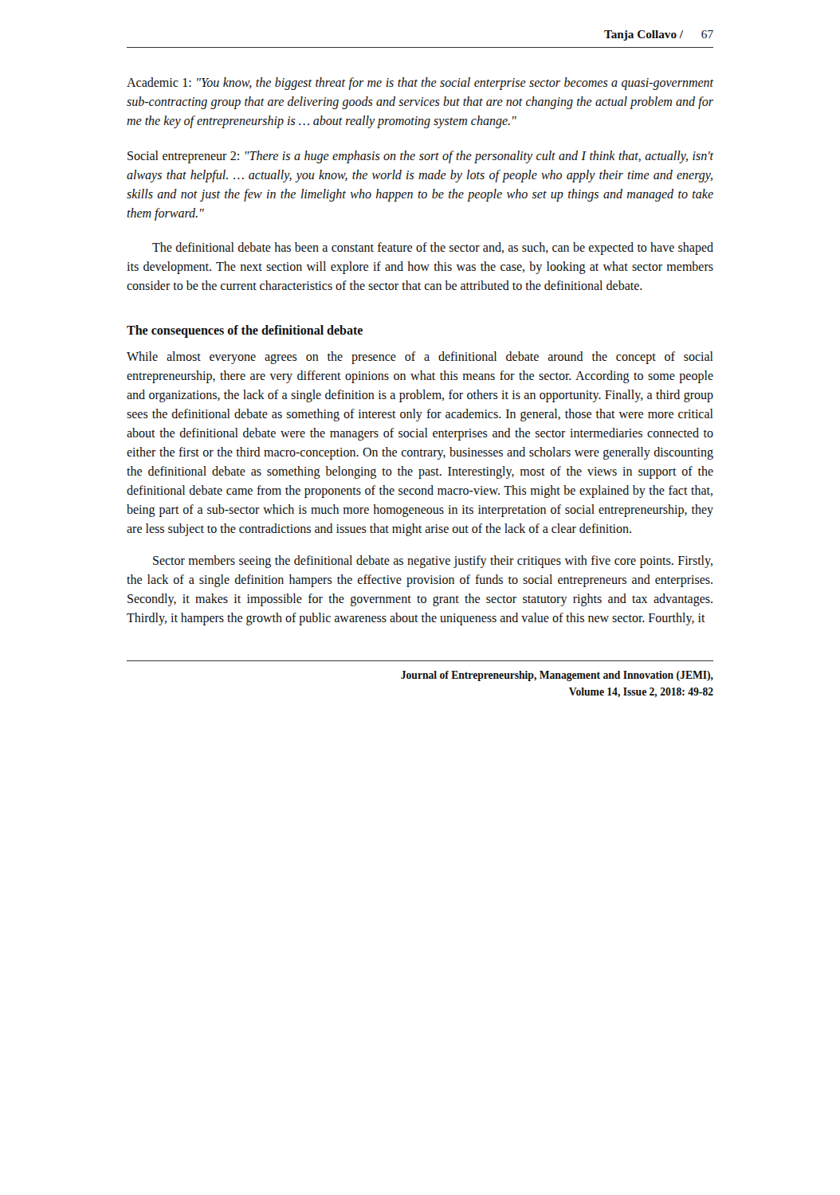Tanja Collavo /67
Academic 1: "You know, the biggest threat for me is that the social enterprise sector becomes a quasi-government sub-contracting group that are delivering goods and services but that are not changing the actual problem and for me the key of entrepreneurship is … about really promoting system change."
Social entrepreneur 2: "There is a huge emphasis on the sort of the personality cult and I think that, actually, isn't always that helpful. … actually, you know, the world is made by lots of people who apply their time and energy, skills and not just the few in the limelight who happen to be the people who set up things and managed to take them forward."
The definitional debate has been a constant feature of the sector and, as such, can be expected to have shaped its development. The next section will explore if and how this was the case, by looking at what sector members consider to be the current characteristics of the sector that can be attributed to the definitional debate.
The consequences of the definitional debate
While almost everyone agrees on the presence of a definitional debate around the concept of social entrepreneurship, there are very different opinions on what this means for the sector. According to some people and organizations, the lack of a single definition is a problem, for others it is an opportunity. Finally, a third group sees the definitional debate as something of interest only for academics. In general, those that were more critical about the definitional debate were the managers of social enterprises and the sector intermediaries connected to either the first or the third macro-conception. On the contrary, businesses and scholars were generally discounting the definitional debate as something belonging to the past. Interestingly, most of the views in support of the definitional debate came from the proponents of the second macro-view. This might be explained by the fact that, being part of a sub-sector which is much more homogeneous in its interpretation of social entrepreneurship, they are less subject to the contradictions and issues that might arise out of the lack of a clear definition.
Sector members seeing the definitional debate as negative justify their critiques with five core points. Firstly, the lack of a single definition hampers the effective provision of funds to social entrepreneurs and enterprises. Secondly, it makes it impossible for the government to grant the sector statutory rights and tax advantages. Thirdly, it hampers the growth of public awareness about the uniqueness and value of this new sector. Fourthly, it
Journal of Entrepreneurship, Management and Innovation (JEMI),
Volume 14, Issue 2, 2018: 49-82